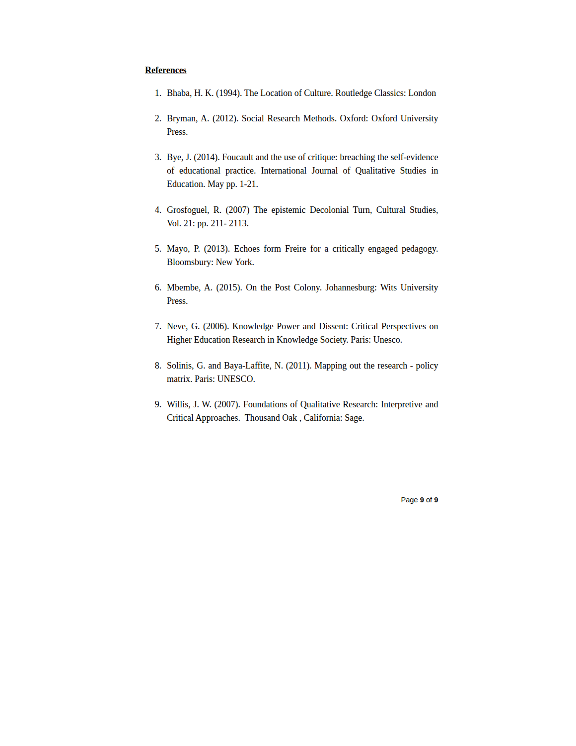References
Bhaba, H. K. (1994). The Location of Culture. Routledge Classics: London
Bryman, A. (2012). Social Research Methods. Oxford: Oxford University Press.
Bye, J. (2014). Foucault and the use of critique: breaching the self-evidence of educational practice. International Journal of Qualitative Studies in Education. May pp. 1-21.
Grosfoguel, R. (2007) The epistemic Decolonial Turn, Cultural Studies, Vol. 21: pp. 211- 2113.
Mayo, P. (2013). Echoes form Freire for a critically engaged pedagogy. Bloomsbury: New York.
Mbembe, A. (2015). On the Post Colony. Johannesburg: Wits University Press.
Neve, G. (2006). Knowledge Power and Dissent: Critical Perspectives on Higher Education Research in Knowledge Society. Paris: Unesco.
Solinis, G. and Baya-Laffite, N. (2011). Mapping out the research - policy matrix. Paris: UNESCO.
Willis, J. W. (2007). Foundations of Qualitative Research: Interpretive and Critical Approaches. Thousand Oak , California: Sage.
Page 9 of 9